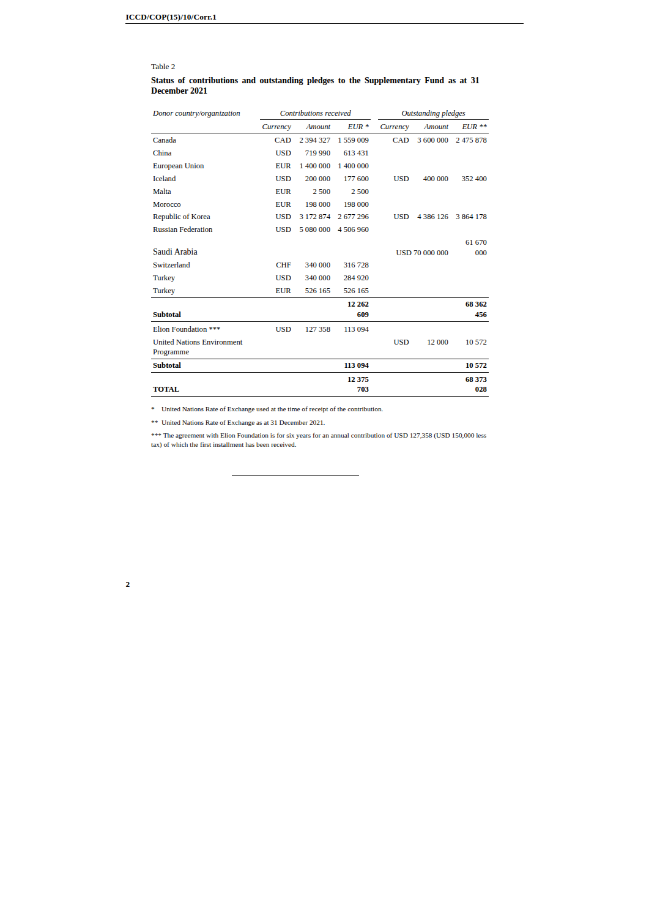ICCD/COP(15)/10/Corr.1
Table 2
Status of contributions and outstanding pledges to the Supplementary Fund as at 31 December 2021
| Donor country/organization | Contributions received | | Outstanding pledges |
| --- | --- | --- | --- |
| | Currency | Amount | EUR * | | Currency | Amount | EUR ** |
| Canada | CAD | 2 394 327 | 1 559 009 | | CAD | 3 600 000 | 2 475 878 |
| China | USD | 719 990 | 613 431 | | | | |
| European Union | EUR | 1 400 000 | 1 400 000 | | | | |
| Iceland | USD | 200 000 | 177 600 | | USD | 400 000 | 352 400 |
| Malta | EUR | 2 500 | 2 500 | | | | |
| Morocco | EUR | 198 000 | 198 000 | | | | |
| Republic of Korea | USD | 3 172 874 | 2 677 296 | | USD | 4 386 126 | 3 864 178 |
| Russian Federation | USD | 5 080 000 | 4 506 960 | | | | |
| Saudi Arabia | | | | | USD 70 000 000 | 61 670 000 |
| Switzerland | CHF | 340 000 | 316 728 | | | | |
| Turkey | USD | 340 000 | 284 920 | | | | |
| Turkey | EUR | 526 165 | 526 165 | | | | |
| Subtotal | | | 12 262 609 | | | | 68 362 456 |
| Elion Foundation *** | USD | 127 358 | 113 094 | | | | |
| United Nations Environment Programme | | | | | USD | 12 000 | 10 572 |
| Subtotal | | | 113 094 | | | | 10 572 |
| TOTAL | | | 12 375 703 | | | | 68 373 028 |
* United Nations Rate of Exchange used at the time of receipt of the contribution.
** United Nations Rate of Exchange as at 31 December 2021.
*** The agreement with Elion Foundation is for six years for an annual contribution of USD 127,358 (USD 150,000 less tax) of which the first installment has been received.
2